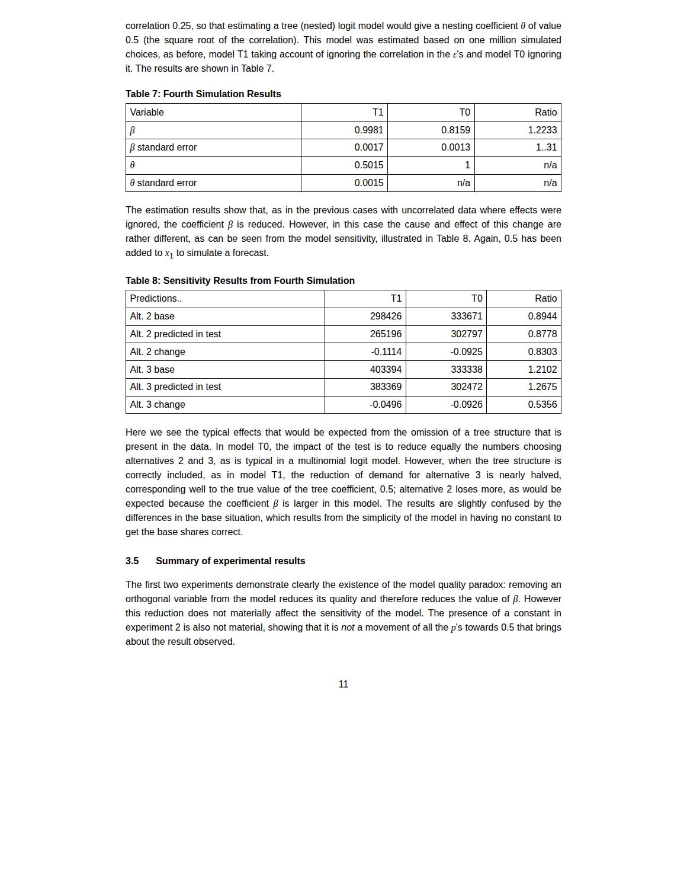correlation 0.25, so that estimating a tree (nested) logit model would give a nesting coefficient θ of value 0.5 (the square root of the correlation). This model was estimated based on one million simulated choices, as before, model T1 taking account of ignoring the correlation in the ε's and model T0 ignoring it. The results are shown in Table 7.
Table 7: Fourth Simulation Results
| Variable | T1 | T0 | Ratio |
| --- | --- | --- | --- |
| β | 0.9981 | 0.8159 | 1.2233 |
| β standard error | 0.0017 | 0.0013 | 1..31 |
| θ | 0.5015 | 1 | n/a |
| θ standard error | 0.0015 | n/a | n/a |
The estimation results show that, as in the previous cases with uncorrelated data where effects were ignored, the coefficient β is reduced. However, in this case the cause and effect of this change are rather different, as can be seen from the model sensitivity, illustrated in Table 8. Again, 0.5 has been added to x1 to simulate a forecast.
Table 8: Sensitivity Results from Fourth Simulation
| Predictions.. | T1 | T0 | Ratio |
| --- | --- | --- | --- |
| Alt. 2 base | 298426 | 333671 | 0.8944 |
| Alt. 2 predicted in test | 265196 | 302797 | 0.8778 |
| Alt. 2 change | -0.1114 | -0.0925 | 0.8303 |
| Alt. 3 base | 403394 | 333338 | 1.2102 |
| Alt. 3 predicted in test | 383369 | 302472 | 1.2675 |
| Alt. 3 change | -0.0496 | -0.0926 | 0.5356 |
Here we see the typical effects that would be expected from the omission of a tree structure that is present in the data. In model T0, the impact of the test is to reduce equally the numbers choosing alternatives 2 and 3, as is typical in a multinomial logit model. However, when the tree structure is correctly included, as in model T1, the reduction of demand for alternative 3 is nearly halved, corresponding well to the true value of the tree coefficient, 0.5; alternative 2 loses more, as would be expected because the coefficient β is larger in this model. The results are slightly confused by the differences in the base situation, which results from the simplicity of the model in having no constant to get the base shares correct.
3.5 Summary of experimental results
The first two experiments demonstrate clearly the existence of the model quality paradox: removing an orthogonal variable from the model reduces its quality and therefore reduces the value of β. However this reduction does not materially affect the sensitivity of the model. The presence of a constant in experiment 2 is also not material, showing that it is not a movement of all the p's towards 0.5 that brings about the result observed.
11